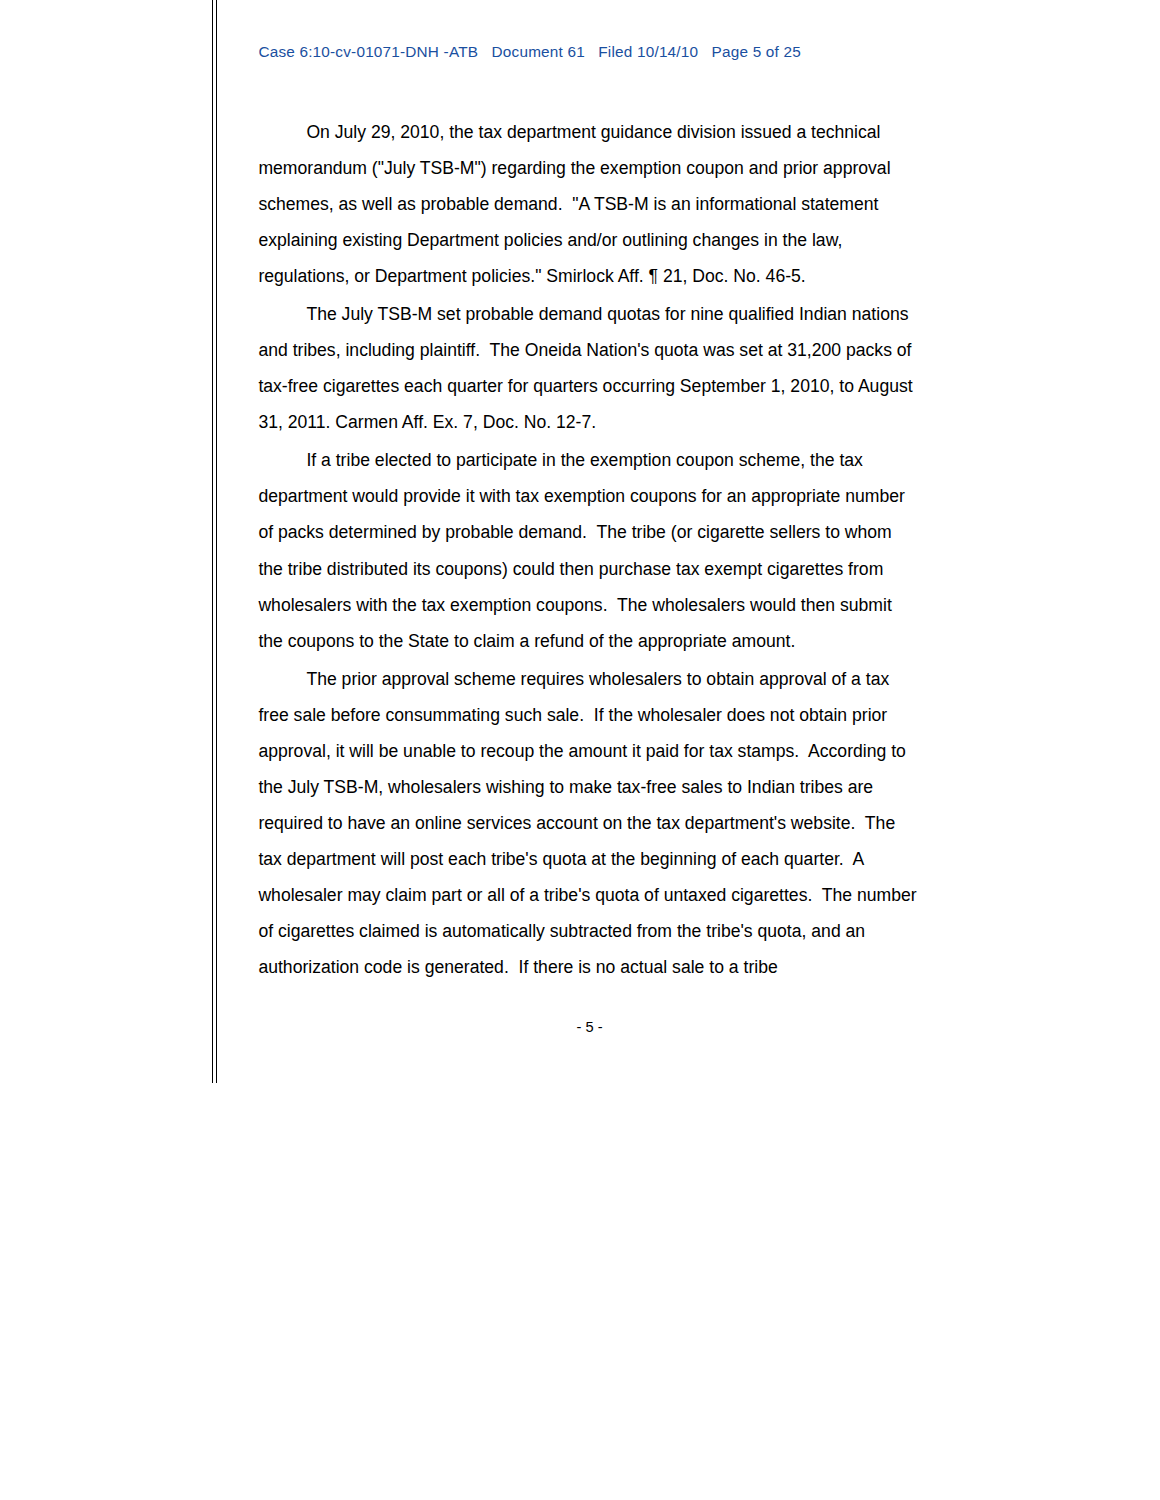Case 6:10-cv-01071-DNH -ATB Document 61 Filed 10/14/10 Page 5 of 25
On July 29, 2010, the tax department guidance division issued a technical memorandum ("July TSB-M") regarding the exemption coupon and prior approval schemes, as well as probable demand. "A TSB-M is an informational statement explaining existing Department policies and/or outlining changes in the law, regulations, or Department policies." Smirlock Aff. ¶ 21, Doc. No. 46-5.
The July TSB-M set probable demand quotas for nine qualified Indian nations and tribes, including plaintiff. The Oneida Nation's quota was set at 31,200 packs of tax-free cigarettes each quarter for quarters occurring September 1, 2010, to August 31, 2011. Carmen Aff. Ex. 7, Doc. No. 12-7.
If a tribe elected to participate in the exemption coupon scheme, the tax department would provide it with tax exemption coupons for an appropriate number of packs determined by probable demand. The tribe (or cigarette sellers to whom the tribe distributed its coupons) could then purchase tax exempt cigarettes from wholesalers with the tax exemption coupons. The wholesalers would then submit the coupons to the State to claim a refund of the appropriate amount.
The prior approval scheme requires wholesalers to obtain approval of a tax free sale before consummating such sale. If the wholesaler does not obtain prior approval, it will be unable to recoup the amount it paid for tax stamps. According to the July TSB-M, wholesalers wishing to make tax-free sales to Indian tribes are required to have an online services account on the tax department's website. The tax department will post each tribe's quota at the beginning of each quarter. A wholesaler may claim part or all of a tribe's quota of untaxed cigarettes. The number of cigarettes claimed is automatically subtracted from the tribe's quota, and an authorization code is generated. If there is no actual sale to a tribe
- 5 -